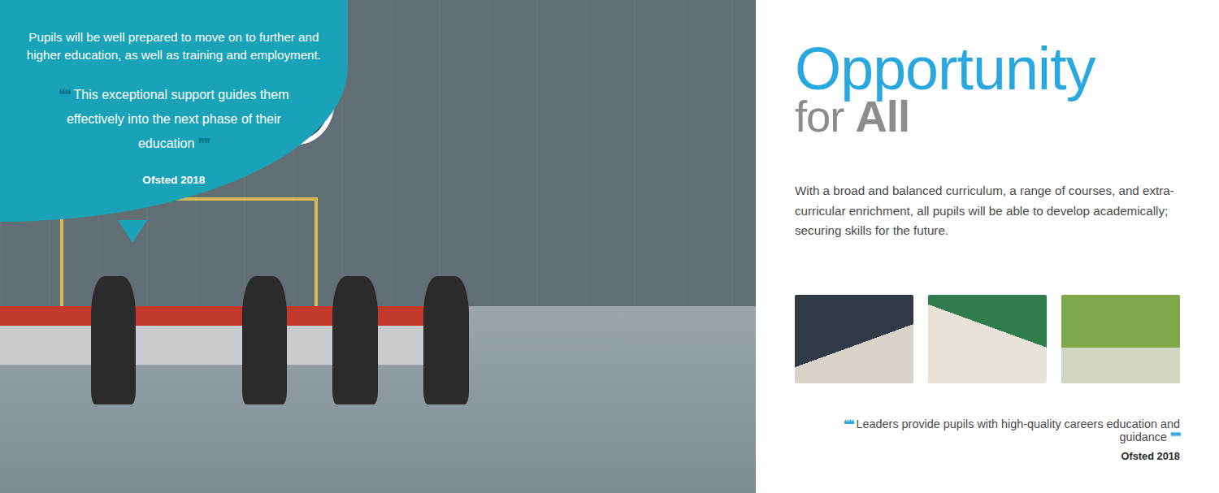Pupils will be well prepared to move on to further and higher education, as well as training and employment.
❝❝ This exceptional support guides them effectively into the next phase of their education ❞❞
Ofsted 2018
Opportunity for All
With a broad and balanced curriculum, a range of courses, and extra-curricular enrichment, all pupils will be able to develop academically; securing skills for the future.
❝❝ Leaders provide pupils with high-quality careers education and guidance ❞❞ Ofsted 2018